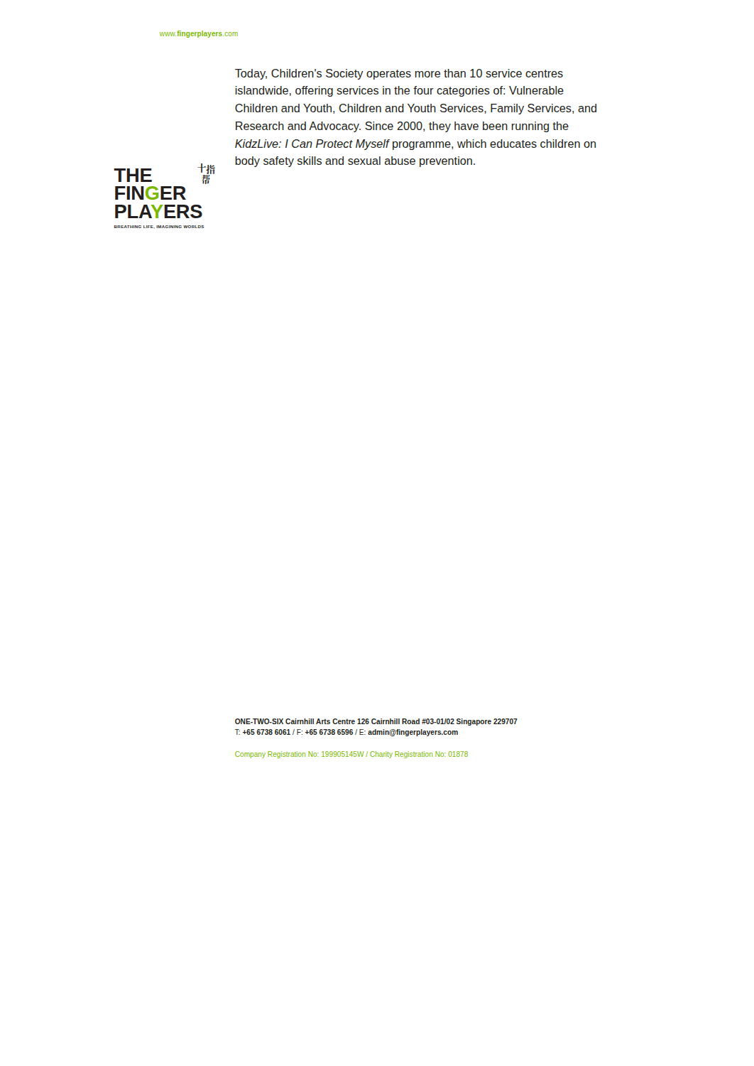www.fingerplayers.com
THE
FINGER
PLAYERS
十指
帮
BREATHING LIFE, IMAGINING WORLDS
Today, Children's Society operates more than 10 service centres islandwide, offering services in the four categories of: Vulnerable Children and Youth, Children and Youth Services, Family Services, and Research and Advocacy. Since 2000, they have been running the KidzLive: I Can Protect Myself programme, which educates children on body safety skills and sexual abuse prevention.
ONE-TWO-SIX Cairnhill Arts Centre 126 Cairnhill Road #03-01/02 Singapore 229707
T: +65 6738 6061 / F: +65 6738 6596 / E: admin@fingerplayers.com
Company Registration No: 199905145W / Charity Registration No: 01878